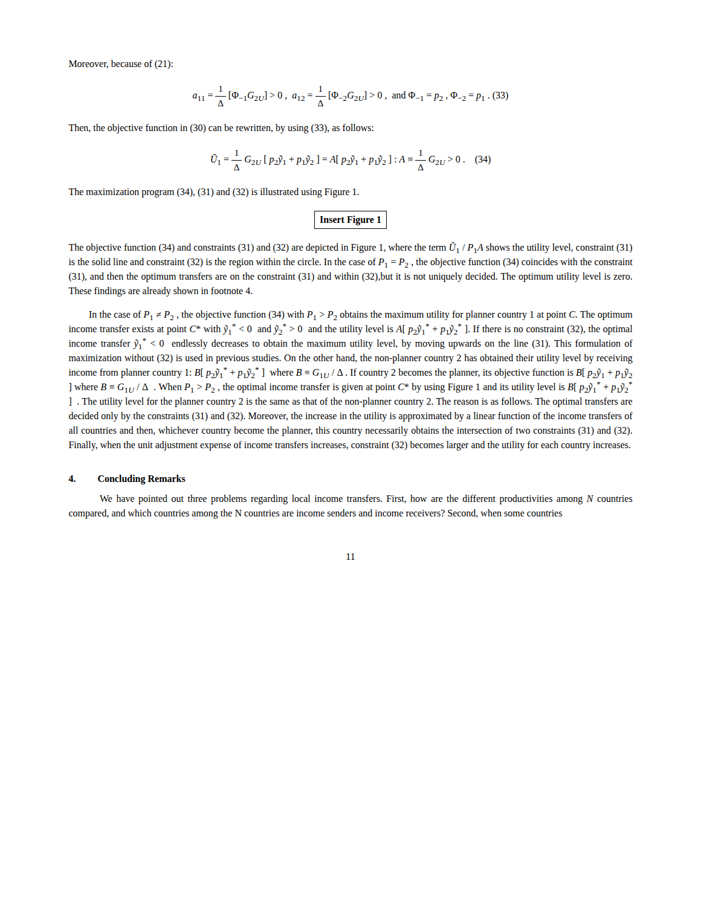Moreover, because of (21):
a11 = 1 Δ [Φ−1G2U] > 0 , a12 = 1 Δ [Φ−2G2U] > 0 , and Φ−1 = p2 , Φ−2 = p1 . (33)
Then, the objective function in (30) can be rewritten, by using (33), as follows:
Ũ1 = 1 Δ G2U [ p2ỹ1 + p1ỹ2 ] = A[ p2ỹ1 + p1ỹ2 ] : A ≡ 1 Δ G2U > 0 . (34)
The maximization program (34), (31) and (32) is illustrated using Figure 1.
Insert Figure 1
The objective function (34) and constraints (31) and (32) are depicted in Figure 1, where the term Ũ1 / P1A shows the utility level, constraint (31) is the solid line and constraint (32) is the region within the circle. In the case of P1 = P2 , the objective function (34) coincides with the constraint (31), and then the optimum transfers are on the constraint (31) and within (32),but it is not uniquely decided. The optimum utility level is zero. These findings are already shown in footnote 4.
In the case of P1 ≠ P2 , the objective function (34) with P1 > P2 obtains the maximum utility for planner country 1 at point C. The optimum income transfer exists at point C* with ỹ1* < 0 and ỹ2* > 0 and the utility level is A[ p2ỹ1* + p1ỹ2* ]. If there is no constraint (32), the optimal income transfer ỹ1* < 0 endlessly decreases to obtain the maximum utility level, by moving upwards on the line (31). This formulation of maximization without (32) is used in previous studies. On the other hand, the non-planner country 2 has obtained their utility level by receiving income from planner country 1: B[ p2ỹ1* + p1ỹ2* ] where B ≡ G1U / Δ . If country 2 becomes the planner, its objective function is B[ p2ỹ1 + p1ỹ2 ] where B ≡ G1U / Δ . When P1 > P2 , the optimal income transfer is given at point C* by using Figure 1 and its utility level is B[ p2ỹ1* + p1ỹ2* ] . The utility level for the planner country 2 is the same as that of the non-planner country 2. The reason is as follows. The optimal transfers are decided only by the constraints (31) and (32). Moreover, the increase in the utility is approximated by a linear function of the income transfers of all countries and then, whichever country become the planner, this country necessarily obtains the intersection of two constraints (31) and (32). Finally, when the unit adjustment expense of income transfers increases, constraint (32) becomes larger and the utility for each country increases.
4. Concluding Remarks
We have pointed out three problems regarding local income transfers. First, how are the different productivities among N countries compared, and which countries among the N countries are income senders and income receivers? Second, when some countries
11